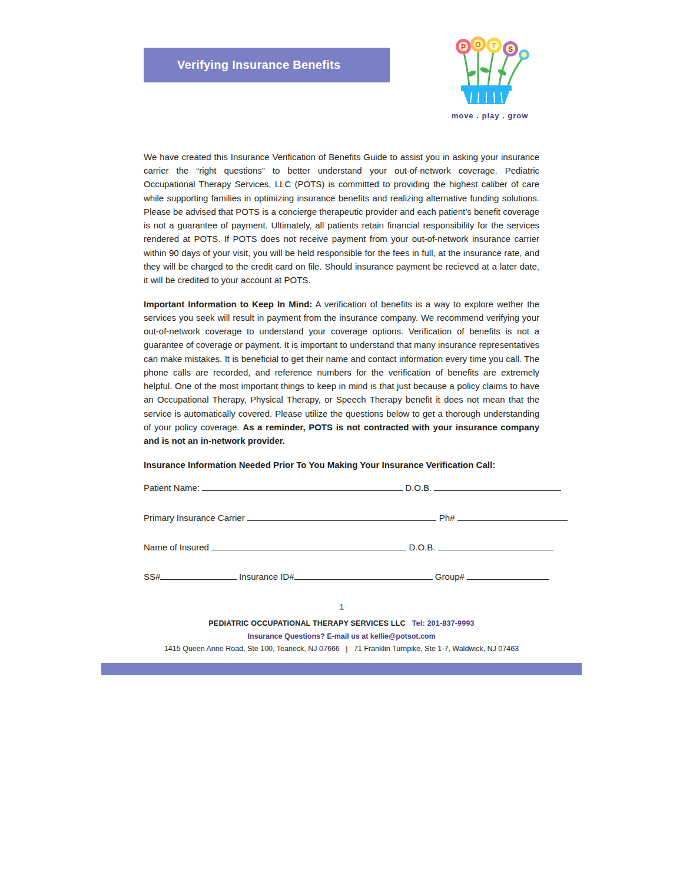Verifying Insurance Benefits
P O T S
move . play . grow
We have created this Insurance Verification of Benefits Guide to assist you in asking your insurance carrier the “right questions” to better understand your out-of-network coverage. Pediatric Occupational Therapy Services, LLC (POTS) is committed to providing the highest caliber of care while supporting families in optimizing insurance benefits and realizing alternative funding solutions. Please be advised that POTS is a concierge therapeutic provider and each patient’s benefit coverage is not a guarantee of payment. Ultimately, all patients retain financial responsibility for the services rendered at POTS. If POTS does not receive payment from your out-of-network insurance carrier within 90 days of your visit, you will be held responsible for the fees in full, at the insurance rate, and they will be charged to the credit card on file. Should insurance payment be recieved at a later date, it will be credited to your account at POTS.
Important Information to Keep In Mind: A verification of benefits is a way to explore wether the services you seek will result in payment from the insurance company. We recommend verifying your out-of-network coverage to understand your coverage options. Verification of benefits is not a guarantee of coverage or payment. It is important to understand that many insurance representatives can make mistakes. It is beneficial to get their name and contact information every time you call. The phone calls are recorded, and reference numbers for the verification of benefits are extremely helpful. One of the most important things to keep in mind is that just because a policy claims to have an Occupational Therapy, Physical Therapy, or Speech Therapy benefit it does not mean that the service is automatically covered. Please utilize the questions below to get a thorough understanding of your policy coverage. As a reminder, POTS is not contracted with your insurance company and is not an in-network provider.
Insurance Information Needed Prior To You Making Your Insurance Verification Call:
Patient Name: D.O.B.
Primary Insurance Carrier Ph#
Name of Insured D.O.B.
SS# Insurance ID# Group#
1
PEDIATRIC OCCUPATIONAL THERAPY SERVICES LLC Tel: 201-837-9993
Insurance Questions? E-mail us at kellie@potsot.com
1415 Queen Anne Road, Ste 100, Teaneck, NJ 07666 | 71 Franklin Turnpike, Ste 1-7, Waldwick, NJ 07463